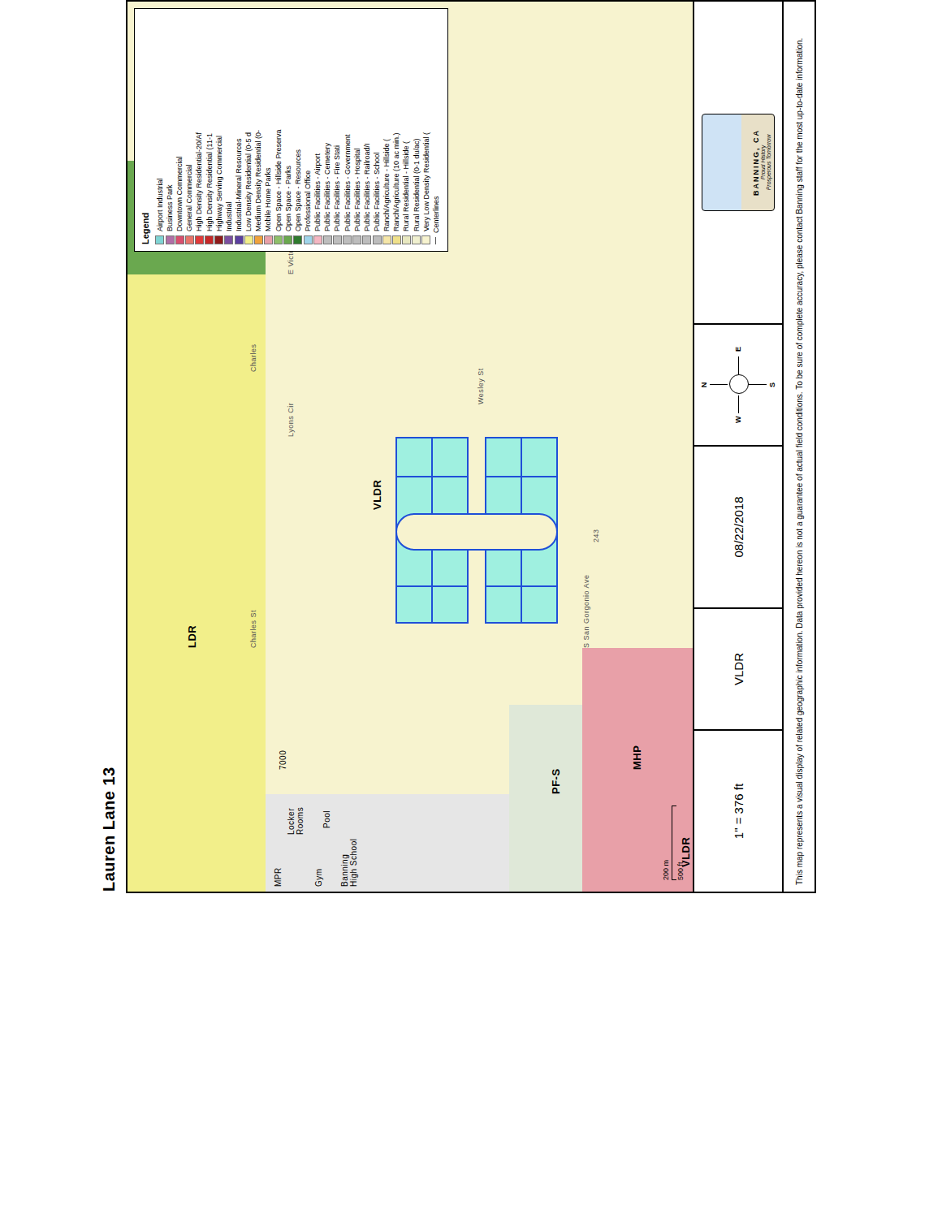Lauren Lane 13
LDR
OS-PK
PF-S
MHP
VLDR
VLDR
MPR
Gym
Banning
High School
Locker
Rooms
Pool
7000
Charles St
Charles
Lyons Cir
E Victor
Wesley St
S San Gorgonio Ave
243
Legend
Airport Industrial
Business Park
Downtown Commercial
General Commercial
High Density Residential-20/Af
High Density Residential (11-1
Highway Serving Commercial
Industrial
Industrial-Mineral Resources
Low Density Residential (0-5 d
Medium Density Residential (0-
Mobile Home Parks
Open Space - Hillside Preserva
Open Space - Parks
Open Space - Resources
Professional Office
Public Facilities - Airport
Public Facilities - Cemetery
Public Facilities - Fire Stati
Public Facilities - Government
Public Facilities - Hospital
Public Facilities - Railroad/I
Public Facilities - School
Ranch/Agriculture - Hillside (
Ranch/Agriculture (10 ac min.)
Rural Residential - Hillside (
Rural Residential (0-1 du/ac)
Very Low Density Residential (
Centerlines
200 m
500 ft
1" = 376 ft
VLDR
08/22/2018
N S W E
BANNING, CA
Proud History
Prosperous Tomorrow
This map represents a visual display of related geographic information. Data provided hereon is not a guarantee of actual field conditions. To be sure of complete accuracy, please contact Banning staff for the most up-to-date information.